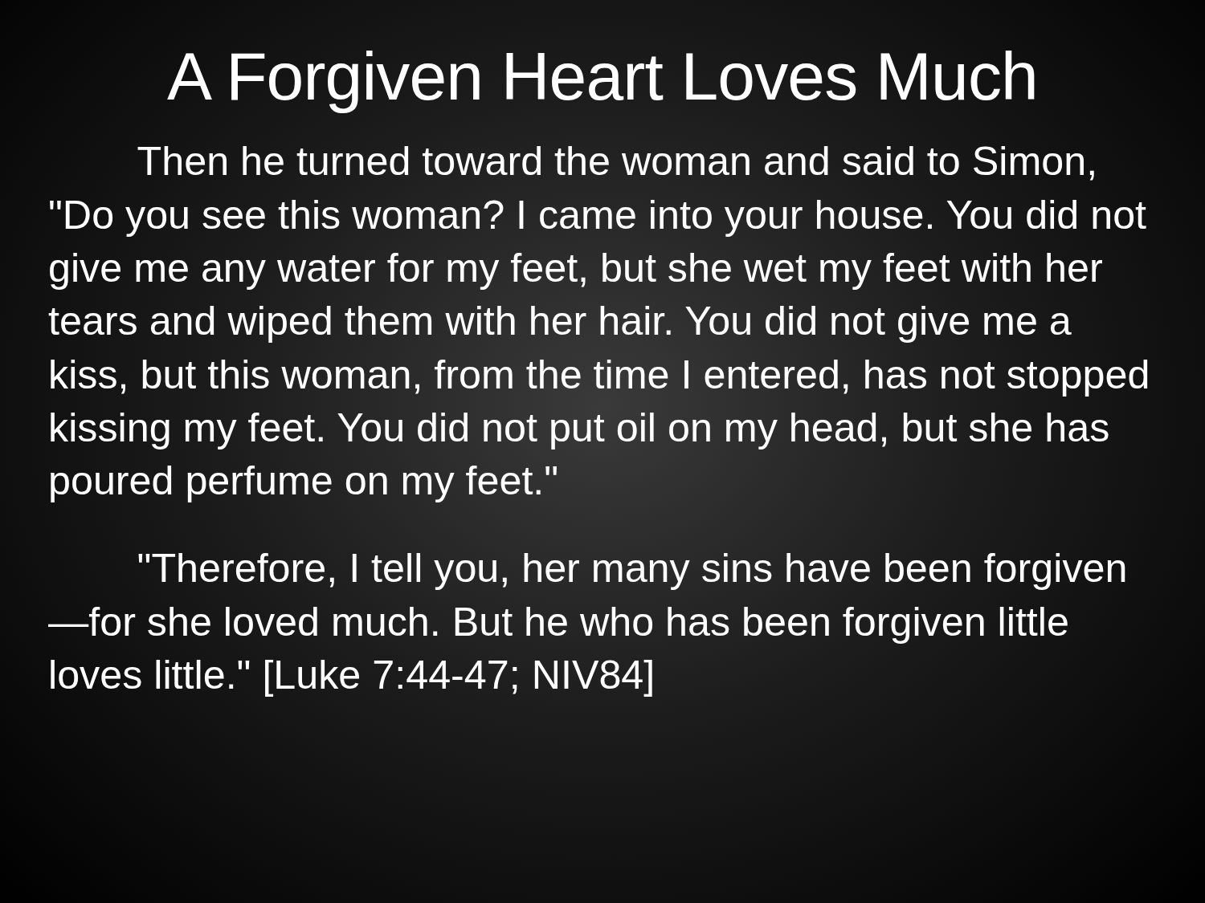A Forgiven Heart Loves Much
Then he turned toward the woman and said to Simon, "Do you see this woman? I came into your house. You did not give me any water for my feet, but she wet my feet with her tears and wiped them with her hair. You did not give me a kiss, but this woman, from the time I entered, has not stopped kissing my feet. You did not put oil on my head, but she has poured perfume on my feet."
"Therefore, I tell you, her many sins have been forgiven—for she loved much. But he who has been forgiven little loves little." [Luke 7:44-47; NIV84]